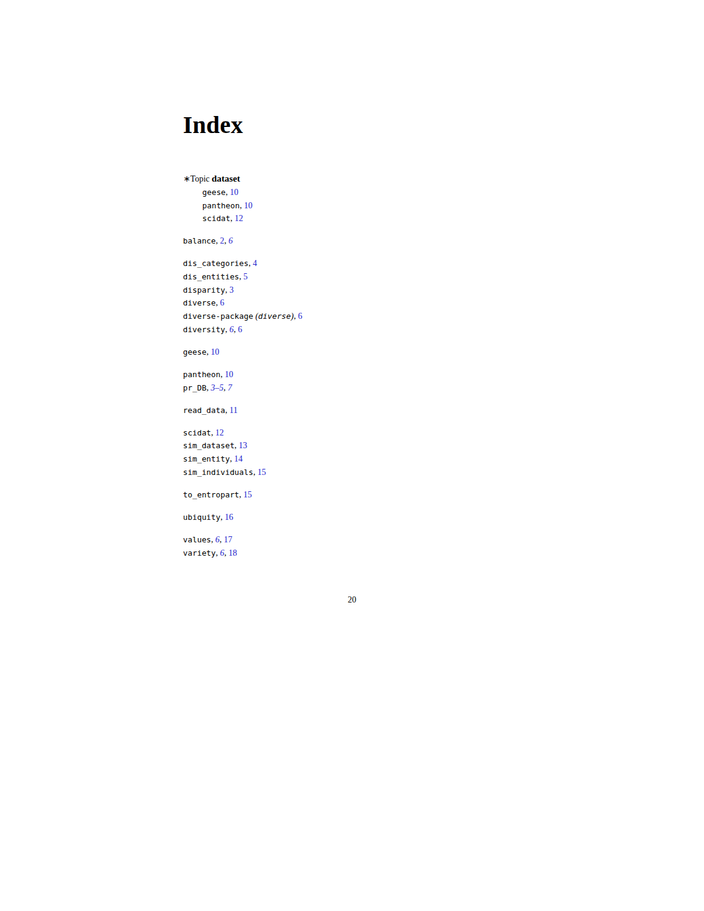Index
∗Topic dataset
geese, 10
pantheon, 10
scidat, 12
balance, 2, 6
dis_categories, 4
dis_entities, 5
disparity, 3
diverse, 6
diverse-package (diverse), 6
diversity, 6, 6
geese, 10
pantheon, 10
pr_DB, 3–5, 7
read_data, 11
scidat, 12
sim_dataset, 13
sim_entity, 14
sim_individuals, 15
to_entropart, 15
ubiquity, 16
values, 6, 17
variety, 6, 18
20